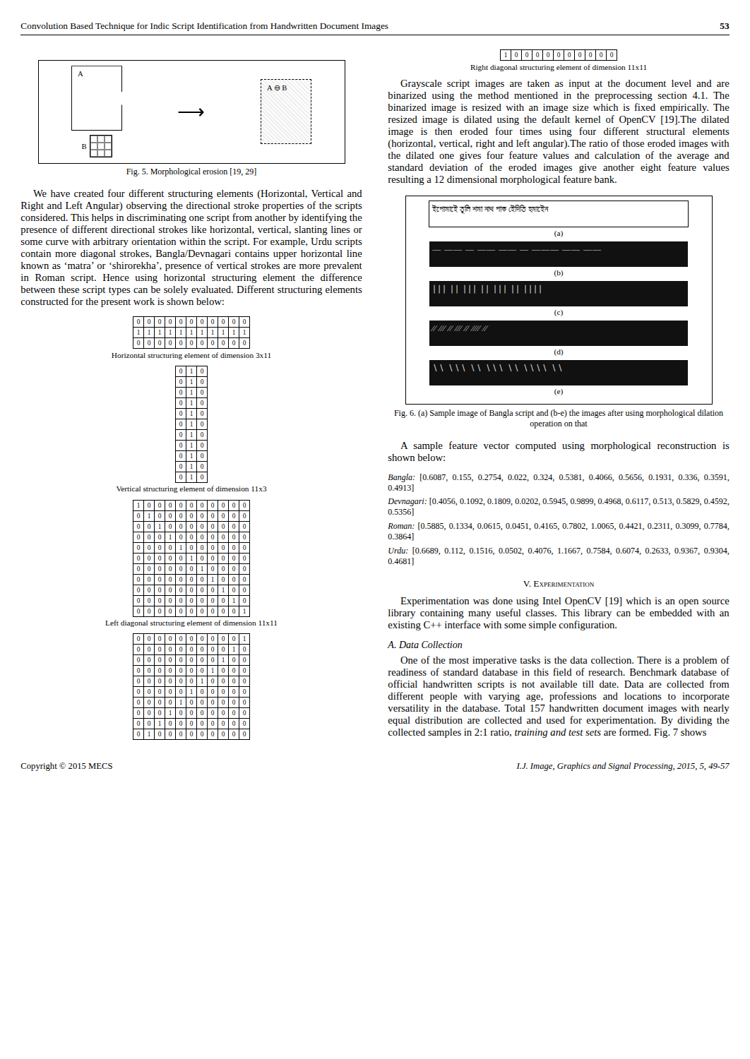Convolution Based Technique for Indic Script Identification from Handwritten Document Images 53
A
B
⟶
A ⊖ B
Fig. 5. Morphological erosion [19, 29]
We have created four different structuring elements (Horizontal, Vertical and Right and Left Angular) observing the directional stroke properties of the scripts considered. This helps in discriminating one script from another by identifying the presence of different directional strokes like horizontal, vertical, slanting lines or some curve with arbitrary orientation within the script. For example, Urdu scripts contain more diagonal strokes, Bangla/Devnagari contains upper horizontal line known as ‘matra’ or ‘shirorekha’, presence of vertical strokes are more prevalent in Roman script. Hence using horizontal structuring element the difference between these script types can be solely evaluated. Different structuring elements constructed for the present work is shown below:
| 0 | 0 | 0 | 0 | 0 | 0 | 0 | 0 | 0 | 0 | 0 |
| 1 | 1 | 1 | 1 | 1 | 1 | 1 | 1 | 1 | 1 | 1 |
| 0 | 0 | 0 | 0 | 0 | 0 | 0 | 0 | 0 | 0 | 0 |
Horizontal structuring element of dimension 3x11
| 0 | 1 | 0 |
| 0 | 1 | 0 |
| 0 | 1 | 0 |
| 0 | 1 | 0 |
| 0 | 1 | 0 |
| 0 | 1 | 0 |
| 0 | 1 | 0 |
| 0 | 1 | 0 |
| 0 | 1 | 0 |
| 0 | 1 | 0 |
| 0 | 1 | 0 |
Vertical structuring element of dimension 11x3
| 1 | 0 | 0 | 0 | 0 | 0 | 0 | 0 | 0 | 0 | 0 |
| 0 | 1 | 0 | 0 | 0 | 0 | 0 | 0 | 0 | 0 | 0 |
| 0 | 0 | 1 | 0 | 0 | 0 | 0 | 0 | 0 | 0 | 0 |
| 0 | 0 | 0 | 1 | 0 | 0 | 0 | 0 | 0 | 0 | 0 |
| 0 | 0 | 0 | 0 | 1 | 0 | 0 | 0 | 0 | 0 | 0 |
| 0 | 0 | 0 | 0 | 0 | 1 | 0 | 0 | 0 | 0 | 0 |
| 0 | 0 | 0 | 0 | 0 | 0 | 1 | 0 | 0 | 0 | 0 |
| 0 | 0 | 0 | 0 | 0 | 0 | 0 | 1 | 0 | 0 | 0 |
| 0 | 0 | 0 | 0 | 0 | 0 | 0 | 0 | 1 | 0 | 0 |
| 0 | 0 | 0 | 0 | 0 | 0 | 0 | 0 | 0 | 1 | 0 |
| 0 | 0 | 0 | 0 | 0 | 0 | 0 | 0 | 0 | 0 | 1 |
Left diagonal structuring element of dimension 11x11
| 0 | 0 | 0 | 0 | 0 | 0 | 0 | 0 | 0 | 0 | 1 |
| 0 | 0 | 0 | 0 | 0 | 0 | 0 | 0 | 0 | 1 | 0 |
| 0 | 0 | 0 | 0 | 0 | 0 | 0 | 0 | 1 | 0 | 0 |
| 0 | 0 | 0 | 0 | 0 | 0 | 0 | 1 | 0 | 0 | 0 |
| 0 | 0 | 0 | 0 | 0 | 0 | 1 | 0 | 0 | 0 | 0 |
| 0 | 0 | 0 | 0 | 0 | 1 | 0 | 0 | 0 | 0 | 0 |
| 0 | 0 | 0 | 0 | 1 | 0 | 0 | 0 | 0 | 0 | 0 |
| 0 | 0 | 0 | 1 | 0 | 0 | 0 | 0 | 0 | 0 | 0 |
| 0 | 0 | 1 | 0 | 0 | 0 | 0 | 0 | 0 | 0 | 0 |
| 0 | 1 | 0 | 0 | 0 | 0 | 0 | 0 | 0 | 0 | 0 |
| 1 | 0 | 0 | 0 | 0 | 0 | 0 | 0 | 0 | 0 | 0 |
Right diagonal structuring element of dimension 11x11
Grayscale script images are taken as input at the document level and are binarized using the method mentioned in the preprocessing section 4.1. The binarized image is resized with an image size which is fixed empirically. The resized image is dilated using the default kernel of OpenCV [19].The dilated image is then eroded four times using four different structural elements (horizontal, vertical, right and left angular).The ratio of those eroded images with the dilated one gives four feature values and calculation of the average and standard deviation of the eroded images give another eight feature values resulting a 12 dimensional morphological feature bank.
ইপোমাইে তূলি শমা নাথ পাক ইেদিতি হমাইেন
(a)
— —— — —— —— — ——— —— ——
(b)
∣∣∣ ∣∣ ∣∣∣ ∣∣ ∣∣∣ ∣∣ ∣∣∣∣
(c)
∕∕ ∕∕∕ ∕∕ ∕∕∕ ∕∕ ∕∕∕∕ ∕∕
(d)
∖∖ ∖∖∖ ∖∖ ∖∖∖ ∖∖ ∖∖∖∖ ∖∖
(e)
Fig. 6. (a) Sample image of Bangla script and (b-e) the images after using morphological dilation operation on that
A sample feature vector computed using morphological reconstruction is shown below:
Bangla: [0.6087, 0.155, 0.2754, 0.022, 0.324, 0.5381, 0.4066, 0.5656, 0.1931, 0.336, 0.3591, 0.4913]
Devnagari: [0.4056, 0.1092, 0.1809, 0.0202, 0.5945, 0.9899, 0.4968, 0.6117, 0.513, 0.5829, 0.4592, 0.5356]
Roman: [0.5885, 0.1334, 0.0615, 0.0451, 0.4165, 0.7802, 1.0065, 0.4421, 0.2311, 0.3099, 0.7784, 0.3864]
Urdu: [0.6689, 0.112, 0.1516, 0.0502, 0.4076, 1.1667, 0.7584, 0.6074, 0.2633, 0.9367, 0.9304, 0.4681]
V. Experimentation
Experimentation was done using Intel OpenCV [19] which is an open source library containing many useful classes. This library can be embedded with an existing C++ interface with some simple configuration.
A. Data Collection
One of the most imperative tasks is the data collection. There is a problem of readiness of standard database in this field of research. Benchmark database of official handwritten scripts is not available till date. Data are collected from different people with varying age, professions and locations to incorporate versatility in the database. Total 157 handwritten document images with nearly equal distribution are collected and used for experimentation. By dividing the collected samples in 2:1 ratio, training and test sets are formed. Fig. 7 shows
Copyright © 2015 MECS I.J. Image, Graphics and Signal Processing, 2015, 5, 49-57